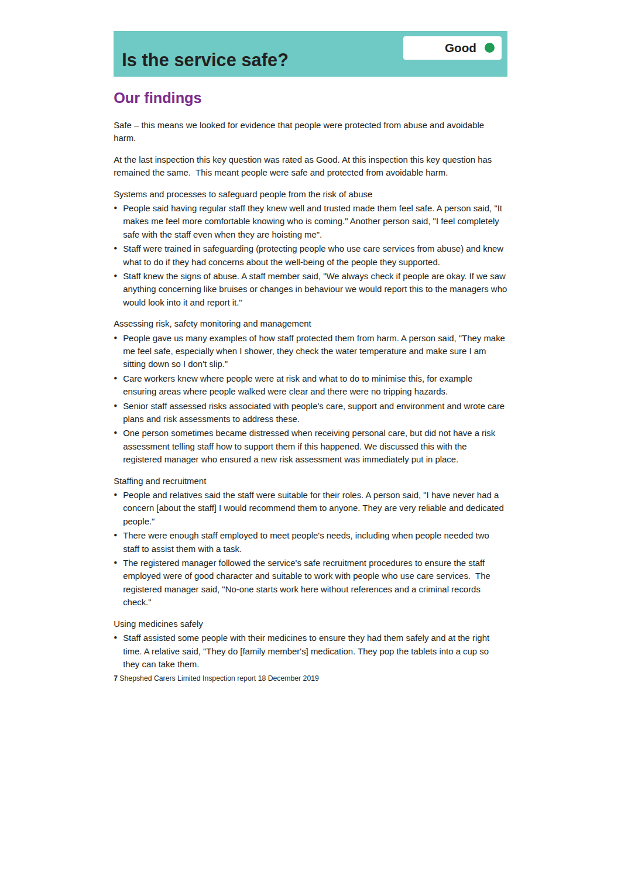Good
Is the service safe?
Our findings
Safe – this means we looked for evidence that people were protected from abuse and avoidable harm.
At the last inspection this key question was rated as Good. At this inspection this key question has remained the same. This meant people were safe and protected from avoidable harm.
Systems and processes to safeguard people from the risk of abuse
People said having regular staff they knew well and trusted made them feel safe. A person said, "It makes me feel more comfortable knowing who is coming." Another person said, "I feel completely safe with the staff even when they are hoisting me".
Staff were trained in safeguarding (protecting people who use care services from abuse) and knew what to do if they had concerns about the well-being of the people they supported.
Staff knew the signs of abuse. A staff member said, "We always check if people are okay. If we saw anything concerning like bruises or changes in behaviour we would report this to the managers who would look into it and report it."
Assessing risk, safety monitoring and management
People gave us many examples of how staff protected them from harm. A person said, "They make me feel safe, especially when I shower, they check the water temperature and make sure I am sitting down so I don't slip."
Care workers knew where people were at risk and what to do to minimise this, for example ensuring areas where people walked were clear and there were no tripping hazards.
Senior staff assessed risks associated with people's care, support and environment and wrote care plans and risk assessments to address these.
One person sometimes became distressed when receiving personal care, but did not have a risk assessment telling staff how to support them if this happened. We discussed this with the registered manager who ensured a new risk assessment was immediately put in place.
Staffing and recruitment
People and relatives said the staff were suitable for their roles. A person said, "I have never had a concern [about the staff] I would recommend them to anyone. They are very reliable and dedicated people."
There were enough staff employed to meet people's needs, including when people needed two staff to assist them with a task.
The registered manager followed the service's safe recruitment procedures to ensure the staff employed were of good character and suitable to work with people who use care services. The registered manager said, "No-one starts work here without references and a criminal records check."
Using medicines safely
Staff assisted some people with their medicines to ensure they had them safely and at the right time. A relative said, "They do [family member's] medication. They pop the tablets into a cup so they can take them.
7 Shepshed Carers Limited Inspection report 18 December 2019